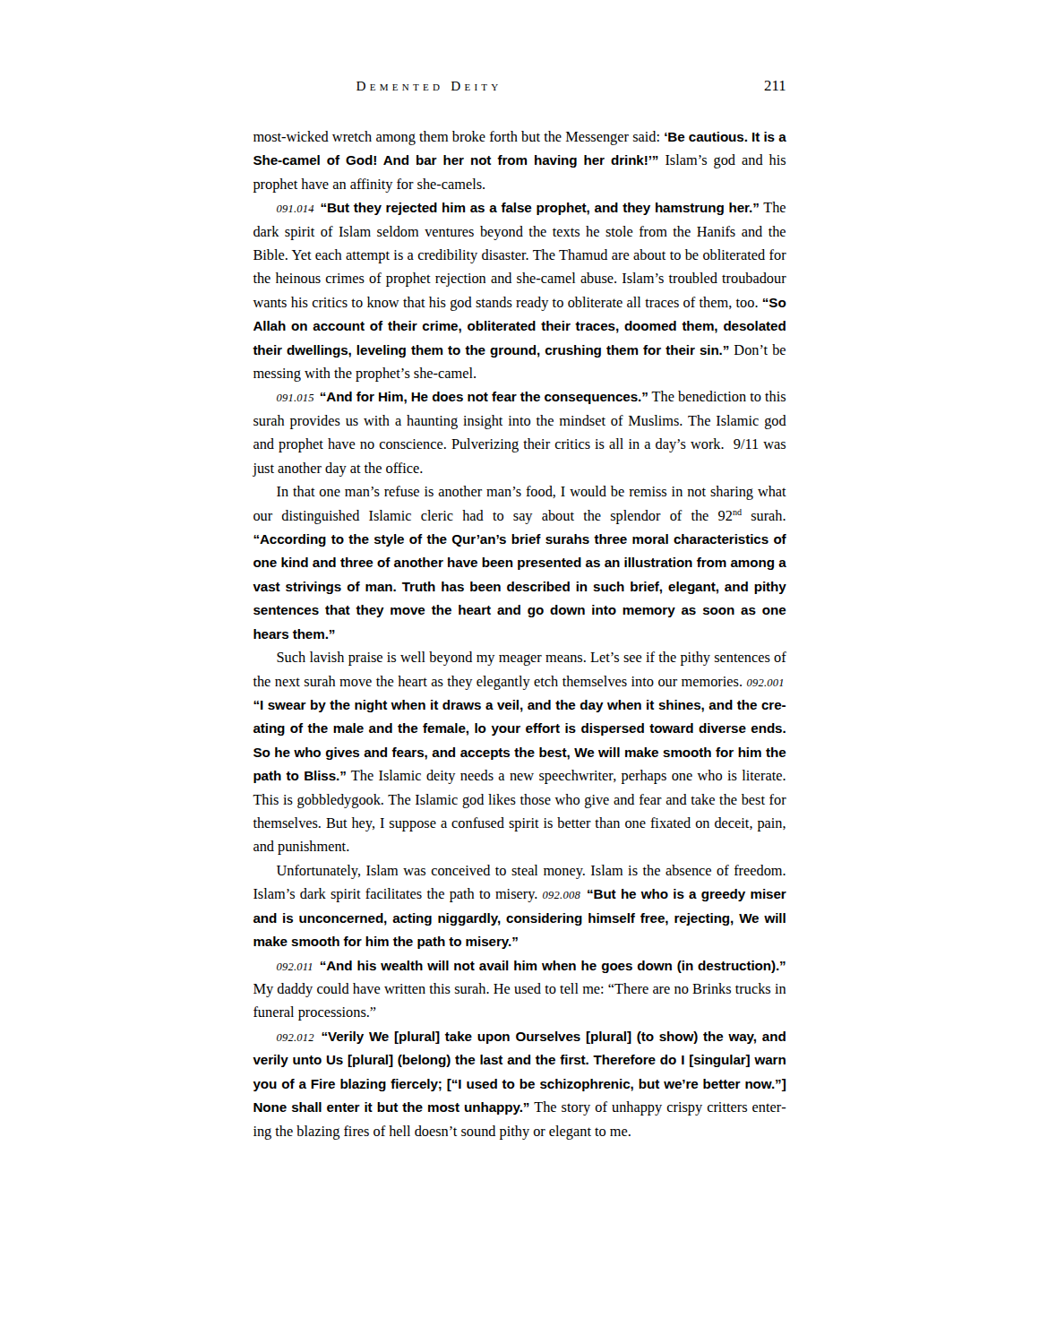Demented Deity 211
most-wicked wretch among them broke forth but the Messenger said: ‘Be cautious. It is a She-camel of God! And bar her not from having her drink!’” Islam’s god and his prophet have an affinity for she-camels.
091.014 “But they rejected him as a false prophet, and they hamstrung her.” The dark spirit of Islam seldom ventures beyond the texts he stole from the Hanifs and the Bible. Yet each attempt is a credibility disaster. The Thamud are about to be obliterated for the heinous crimes of prophet rejection and she-camel abuse. Islam’s troubled troubadour wants his critics to know that his god stands ready to obliterate all traces of them, too. “So Allah on account of their crime, obliterated their traces, doomed them, desolated their dwellings, leveling them to the ground, crushing them for their sin.” Don’t be messing with the prophet’s she-camel.
091.015 “And for Him, He does not fear the consequences.” The benediction to this surah provides us with a haunting insight into the mindset of Muslims. The Islamic god and prophet have no conscience. Pulverizing their critics is all in a day’s work. 9/11 was just another day at the office.
In that one man’s refuse is another man’s food, I would be remiss in not sharing what our distinguished Islamic cleric had to say about the splendor of the 92nd surah. “According to the style of the Qur’an’s brief surahs three moral characteristics of one kind and three of another have been presented as an illustration from among a vast strivings of man. Truth has been described in such brief, elegant, and pithy sentences that they move the heart and go down into memory as soon as one hears them.”
Such lavish praise is well beyond my meager means. Let’s see if the pithy sentences of the next surah move the heart as they elegantly etch themselves into our memories. 092.001 “I swear by the night when it draws a veil, and the day when it shines, and the creating of the male and the female, lo your effort is dispersed toward diverse ends. So he who gives and fears, and accepts the best, We will make smooth for him the path to Bliss.” The Islamic deity needs a new speechwriter, perhaps one who is literate. This is gobbledygook. The Islamic god likes those who give and fear and take the best for themselves. But hey, I suppose a confused spirit is better than one fixated on deceit, pain, and punishment.
Unfortunately, Islam was conceived to steal money. Islam is the absence of freedom. Islam’s dark spirit facilitates the path to misery. 092.008 “But he who is a greedy miser and is unconcerned, acting niggardly, considering himself free, rejecting, We will make smooth for him the path to misery.”
092.011 “And his wealth will not avail him when he goes down (in destruction).” My daddy could have written this surah. He used to tell me: “There are no Brinks trucks in funeral processions.”
092.012 “Verily We [plural] take upon Ourselves [plural] (to show) the way, and verily unto Us [plural] (belong) the last and the first. Therefore do I [singular] warn you of a Fire blazing fiercely; [“I used to be schizophrenic, but we’re better now.”] None shall enter it but the most unhappy.” The story of unhappy crispy critters entering the blazing fires of hell doesn’t sound pithy or elegant to me.